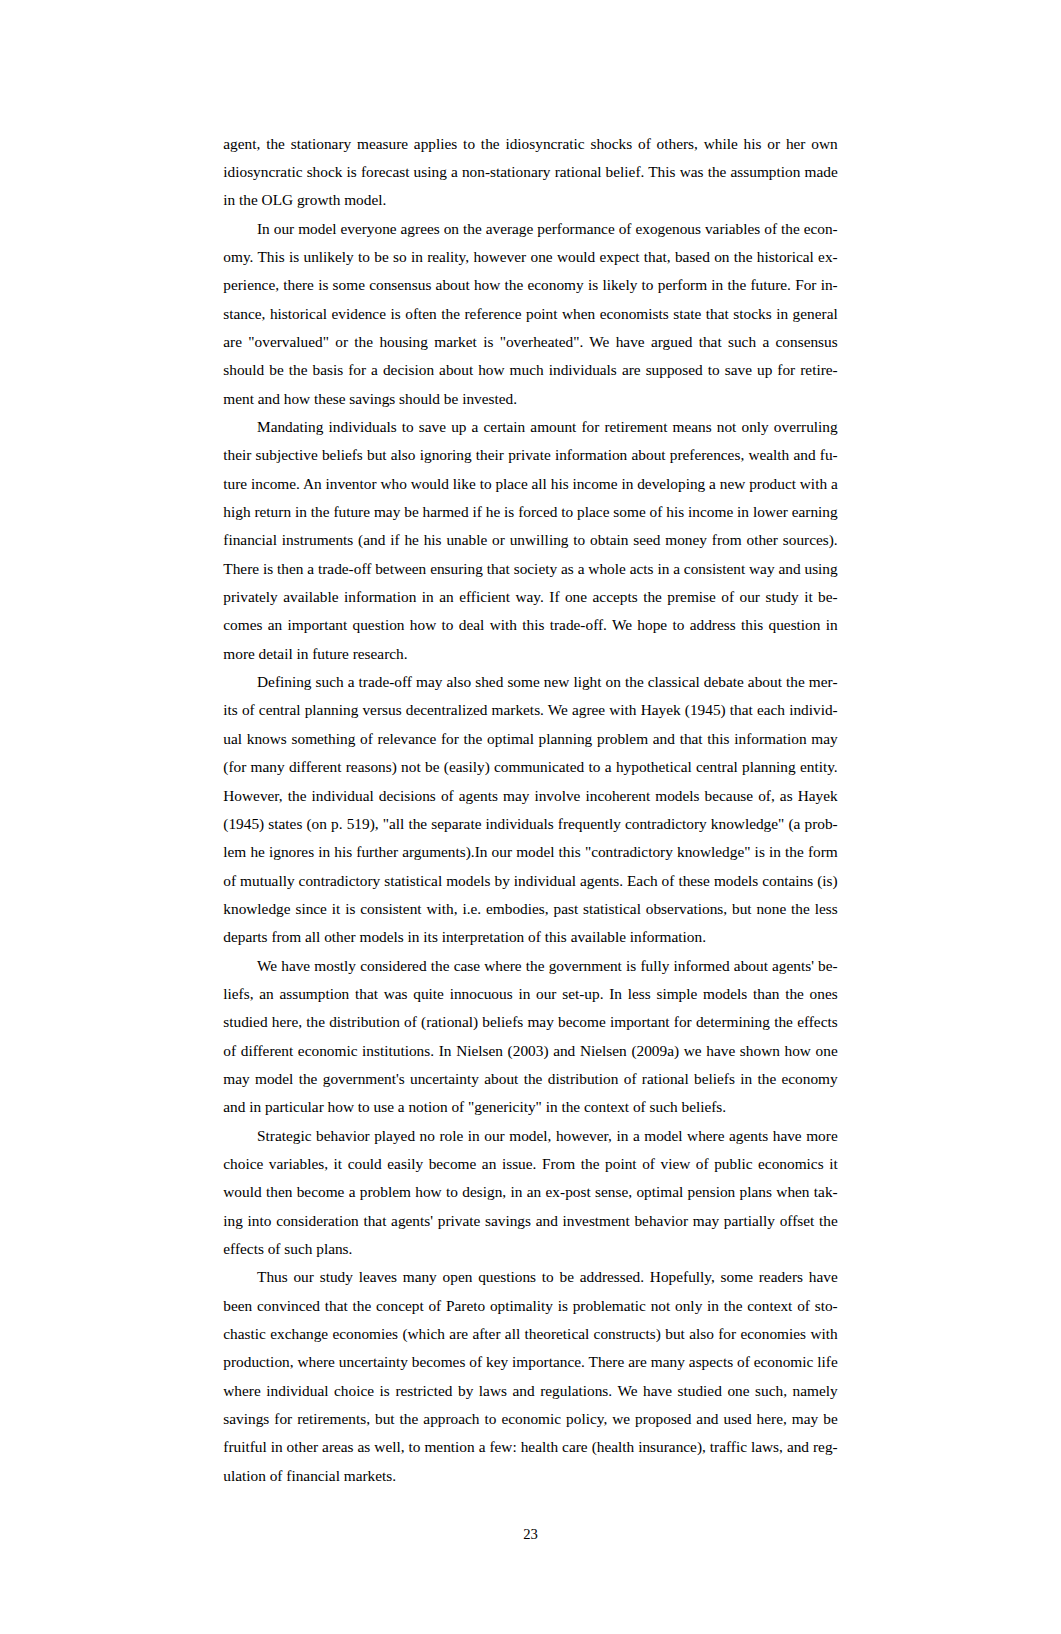agent, the stationary measure applies to the idiosyncratic shocks of others, while his or her own idiosyncratic shock is forecast using a non-stationary rational belief. This was the assumption made in the OLG growth model.
In our model everyone agrees on the average performance of exogenous variables of the economy. This is unlikely to be so in reality, however one would expect that, based on the historical experience, there is some consensus about how the economy is likely to perform in the future. For instance, historical evidence is often the reference point when economists state that stocks in general are "overvalued" or the housing market is "overheated". We have argued that such a consensus should be the basis for a decision about how much individuals are supposed to save up for retirement and how these savings should be invested.
Mandating individuals to save up a certain amount for retirement means not only overruling their subjective beliefs but also ignoring their private information about preferences, wealth and future income. An inventor who would like to place all his income in developing a new product with a high return in the future may be harmed if he is forced to place some of his income in lower earning financial instruments (and if he his unable or unwilling to obtain seed money from other sources). There is then a trade-off between ensuring that society as a whole acts in a consistent way and using privately available information in an efficient way. If one accepts the premise of our study it becomes an important question how to deal with this trade-off. We hope to address this question in more detail in future research.
Defining such a trade-off may also shed some new light on the classical debate about the merits of central planning versus decentralized markets. We agree with Hayek (1945) that each individual knows something of relevance for the optimal planning problem and that this information may (for many different reasons) not be (easily) communicated to a hypothetical central planning entity. However, the individual decisions of agents may involve incoherent models because of, as Hayek (1945) states (on p. 519), "all the separate individuals frequently contradictory knowledge" (a problem he ignores in his further arguments).In our model this "contradictory knowledge" is in the form of mutually contradictory statistical models by individual agents. Each of these models contains (is) knowledge since it is consistent with, i.e. embodies, past statistical observations, but none the less departs from all other models in its interpretation of this available information.
We have mostly considered the case where the government is fully informed about agents' beliefs, an assumption that was quite innocuous in our set-up. In less simple models than the ones studied here, the distribution of (rational) beliefs may become important for determining the effects of different economic institutions. In Nielsen (2003) and Nielsen (2009a) we have shown how one may model the government's uncertainty about the distribution of rational beliefs in the economy and in particular how to use a notion of "genericity" in the context of such beliefs.
Strategic behavior played no role in our model, however, in a model where agents have more choice variables, it could easily become an issue. From the point of view of public economics it would then become a problem how to design, in an ex-post sense, optimal pension plans when taking into consideration that agents' private savings and investment behavior may partially offset the effects of such plans.
Thus our study leaves many open questions to be addressed. Hopefully, some readers have been convinced that the concept of Pareto optimality is problematic not only in the context of stochastic exchange economies (which are after all theoretical constructs) but also for economies with production, where uncertainty becomes of key importance. There are many aspects of economic life where individual choice is restricted by laws and regulations. We have studied one such, namely savings for retirements, but the approach to economic policy, we proposed and used here, may be fruitful in other areas as well, to mention a few: health care (health insurance), traffic laws, and regulation of financial markets.
23